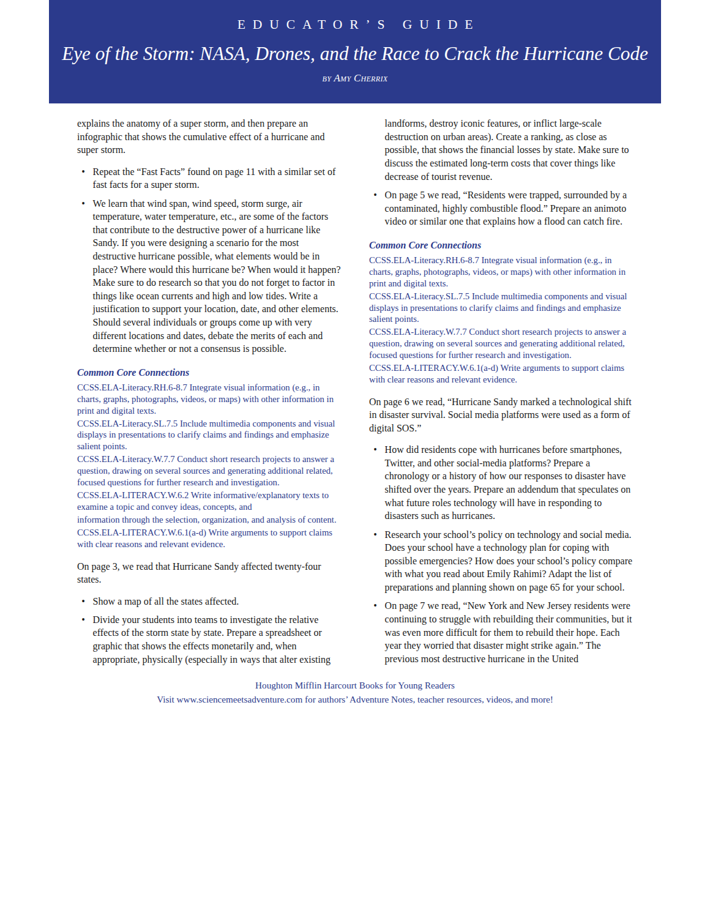Educator’s Guide
Eye of the Storm: NASA, Drones, and the Race to Crack the Hurricane Code
by Amy Cherrix
explains the anatomy of a super storm, and then prepare an infographic that shows the cumulative effect of a hurricane and super storm.
Repeat the “Fast Facts” found on page 11 with a similar set of fast facts for a super storm.
We learn that wind span, wind speed, storm surge, air temperature, water temperature, etc., are some of the factors that contribute to the destructive power of a hurricane like Sandy. If you were designing a scenario for the most destructive hurricane possible, what elements would be in place? Where would this hurricane be? When would it happen? Make sure to do research so that you do not forget to factor in things like ocean currents and high and low tides. Write a justification to support your location, date, and other elements. Should several individuals or groups come up with very different locations and dates, debate the merits of each and determine whether or not a consensus is possible.
Common Core Connections
CCSS.ELA-Literacy.RH.6-8.7 Integrate visual information (e.g., in charts, graphs, photographs, videos, or maps) with other information in print and digital texts.
CCSS.ELA-Literacy.SL.7.5 Include multimedia components and visual displays in presentations to clarify claims and findings and emphasize salient points.
CCSS.ELA-Literacy.W.7.7 Conduct short research projects to answer a question, drawing on several sources and generating additional related, focused questions for further research and investigation.
CCSS.ELA-LITERACY.W.6.2 Write informative/explanatory texts to examine a topic and convey ideas, concepts, and
information through the selection, organization, and analysis of content.
CCSS.ELA-LITERACY.W.6.1(a-d) Write arguments to support claims with clear reasons and relevant evidence.
On page 3, we read that Hurricane Sandy affected twenty-four states.
Show a map of all the states affected.
Divide your students into teams to investigate the relative effects of the storm state by state. Prepare a spreadsheet or graphic that shows the effects monetarily and, when appropriate, physically (especially in ways that alter existing landforms, destroy iconic features, or inflict large-scale destruction on urban areas). Create a ranking, as close as possible, that shows the financial losses by state. Make sure to discuss the estimated long-term costs that cover things like decrease of tourist revenue.
On page 5 we read, “Residents were trapped, surrounded by a contaminated, highly combustible flood.” Prepare an animoto video or similar one that explains how a flood can catch fire.
Common Core Connections
CCSS.ELA-Literacy.RH.6-8.7 Integrate visual information (e.g., in charts, graphs, photographs, videos, or maps) with other information in print and digital texts.
CCSS.ELA-Literacy.SL.7.5 Include multimedia components and visual displays in presentations to clarify claims and findings and emphasize salient points.
CCSS.ELA-Literacy.W.7.7 Conduct short research projects to answer a question, drawing on several sources and generating additional related, focused questions for further research and investigation.
CCSS.ELA-LITERACY.W.6.1(a-d) Write arguments to support claims with clear reasons and relevant evidence.
On page 6 we read, “Hurricane Sandy marked a technological shift in disaster survival. Social media platforms were used as a form of digital SOS.”
How did residents cope with hurricanes before smartphones, Twitter, and other social-media platforms? Prepare a chronology or a history of how our responses to disaster have shifted over the years. Prepare an addendum that speculates on what future roles technology will have in responding to disasters such as hurricanes.
Research your school’s policy on technology and social media. Does your school have a technology plan for coping with possible emergencies? How does your school’s policy compare with what you read about Emily Rahimi? Adapt the list of preparations and planning shown on page 65 for your school.
On page 7 we read, “New York and New Jersey residents were continuing to struggle with rebuilding their communities, but it was even more difficult for them to rebuild their hope. Each year they worried that disaster might strike again.” The previous most destructive hurricane in the United
Houghton Mifflin Harcourt Books for Young Readers
Visit www.sciencemeetsadventure.com for authors’ Adventure Notes, teacher resources, videos, and more!